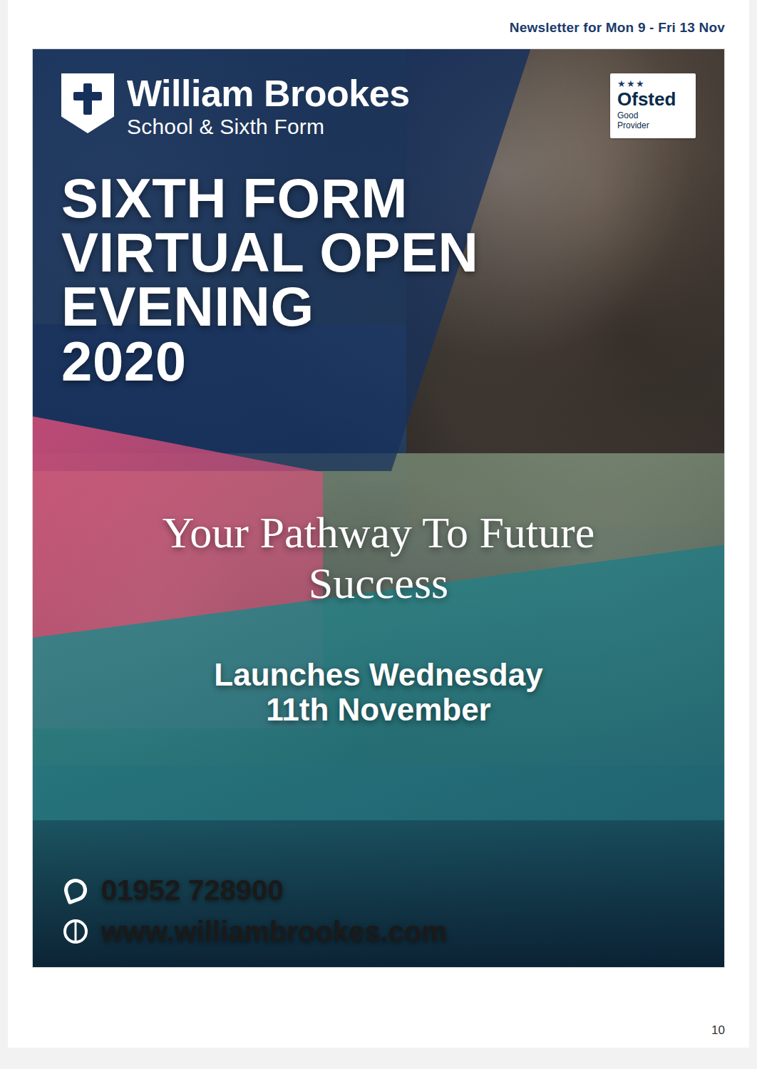Newsletter for Mon 9 - Fri 13 Nov
William Brookes
School & Sixth Form
★★★
Ofsted
Good
Provider
Sixth Form Virtual Open Evening 2020
Your Pathway To Future Success
Launches Wednesday 11th November
01952 728900
www.williambrookes.com
10